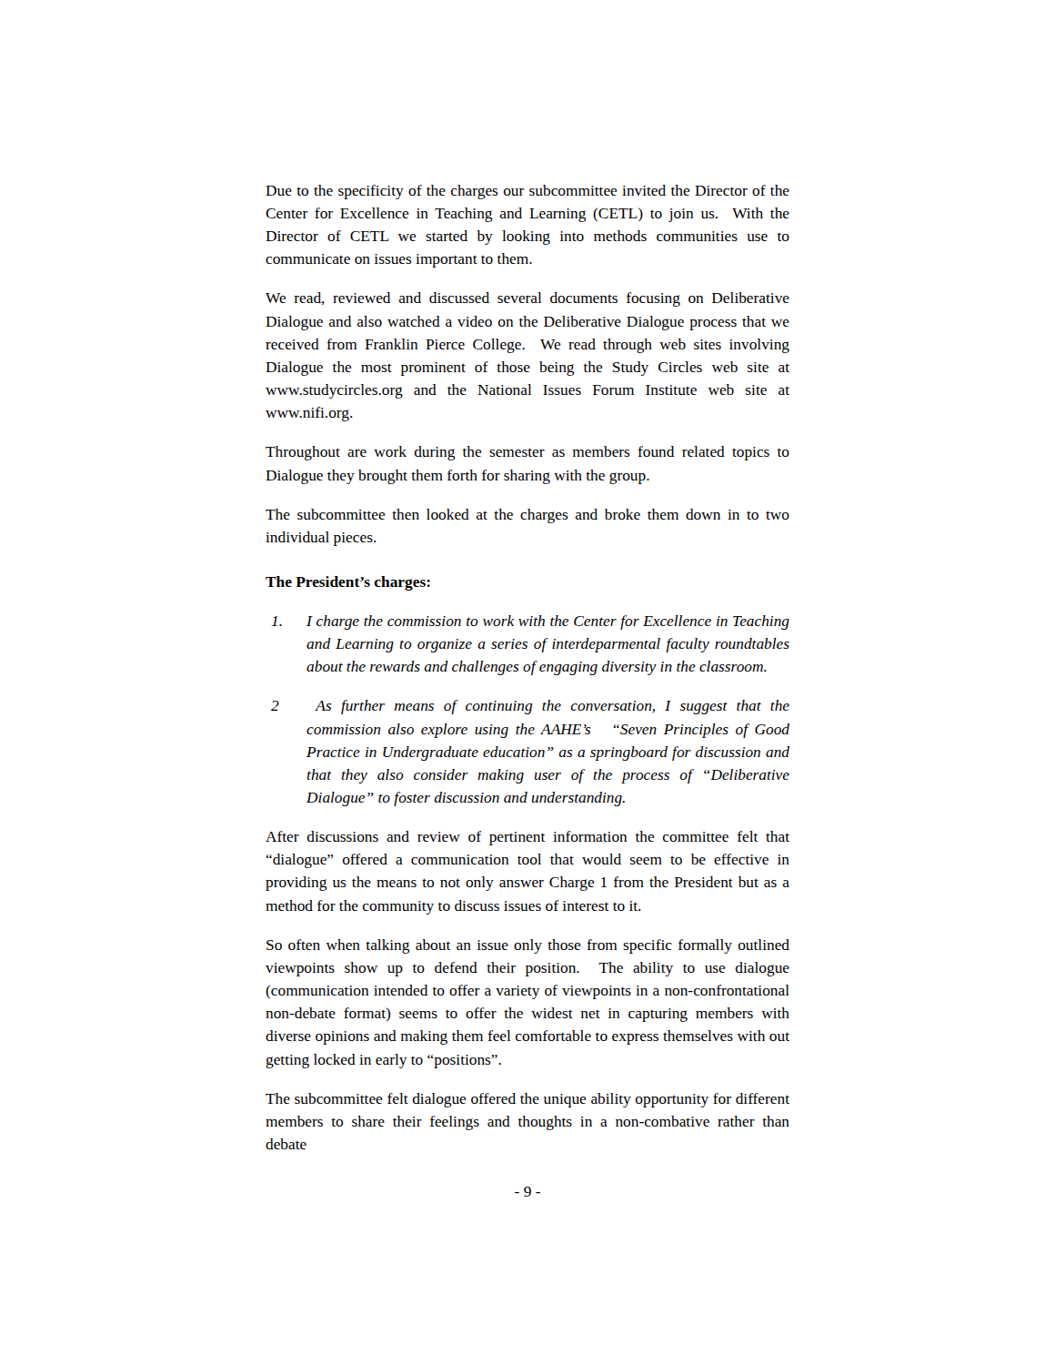Due to the specificity of the charges our subcommittee invited the Director of the Center for Excellence in Teaching and Learning (CETL) to join us. With the Director of CETL we started by looking into methods communities use to communicate on issues important to them.
We read, reviewed and discussed several documents focusing on Deliberative Dialogue and also watched a video on the Deliberative Dialogue process that we received from Franklin Pierce College. We read through web sites involving Dialogue the most prominent of those being the Study Circles web site at www.studycircles.org and the National Issues Forum Institute web site at www.nifi.org.
Throughout are work during the semester as members found related topics to Dialogue they brought them forth for sharing with the group.
The subcommittee then looked at the charges and broke them down in to two individual pieces.
The President’s charges:
1. I charge the commission to work with the Center for Excellence in Teaching and Learning to organize a series of interdeparmental faculty roundtables about the rewards and challenges of engaging diversity in the classroom.
2 As further means of continuing the conversation, I suggest that the commission also explore using the AAHE’s “Seven Principles of Good Practice in Undergraduate education” as a springboard for discussion and that they also consider making user of the process of “Deliberative Dialogue” to foster discussion and understanding.
After discussions and review of pertinent information the committee felt that “dialogue” offered a communication tool that would seem to be effective in providing us the means to not only answer Charge 1 from the President but as a method for the community to discuss issues of interest to it.
So often when talking about an issue only those from specific formally outlined viewpoints show up to defend their position. The ability to use dialogue (communication intended to offer a variety of viewpoints in a non-confrontational non-debate format) seems to offer the widest net in capturing members with diverse opinions and making them feel comfortable to express themselves with out getting locked in early to “positions”.
The subcommittee felt dialogue offered the unique ability opportunity for different members to share their feelings and thoughts in a non-combative rather than debate
- 9 -